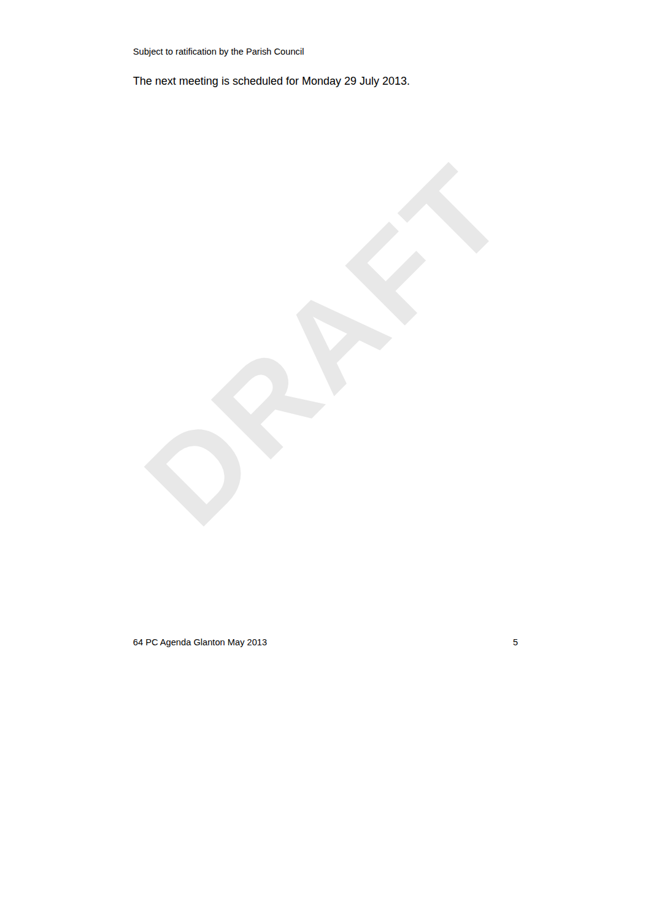DRAFT
Subject to ratification by the Parish Council
The next meeting is scheduled for Monday 29 July 2013.
64 PC Agenda Glanton May 2013 5